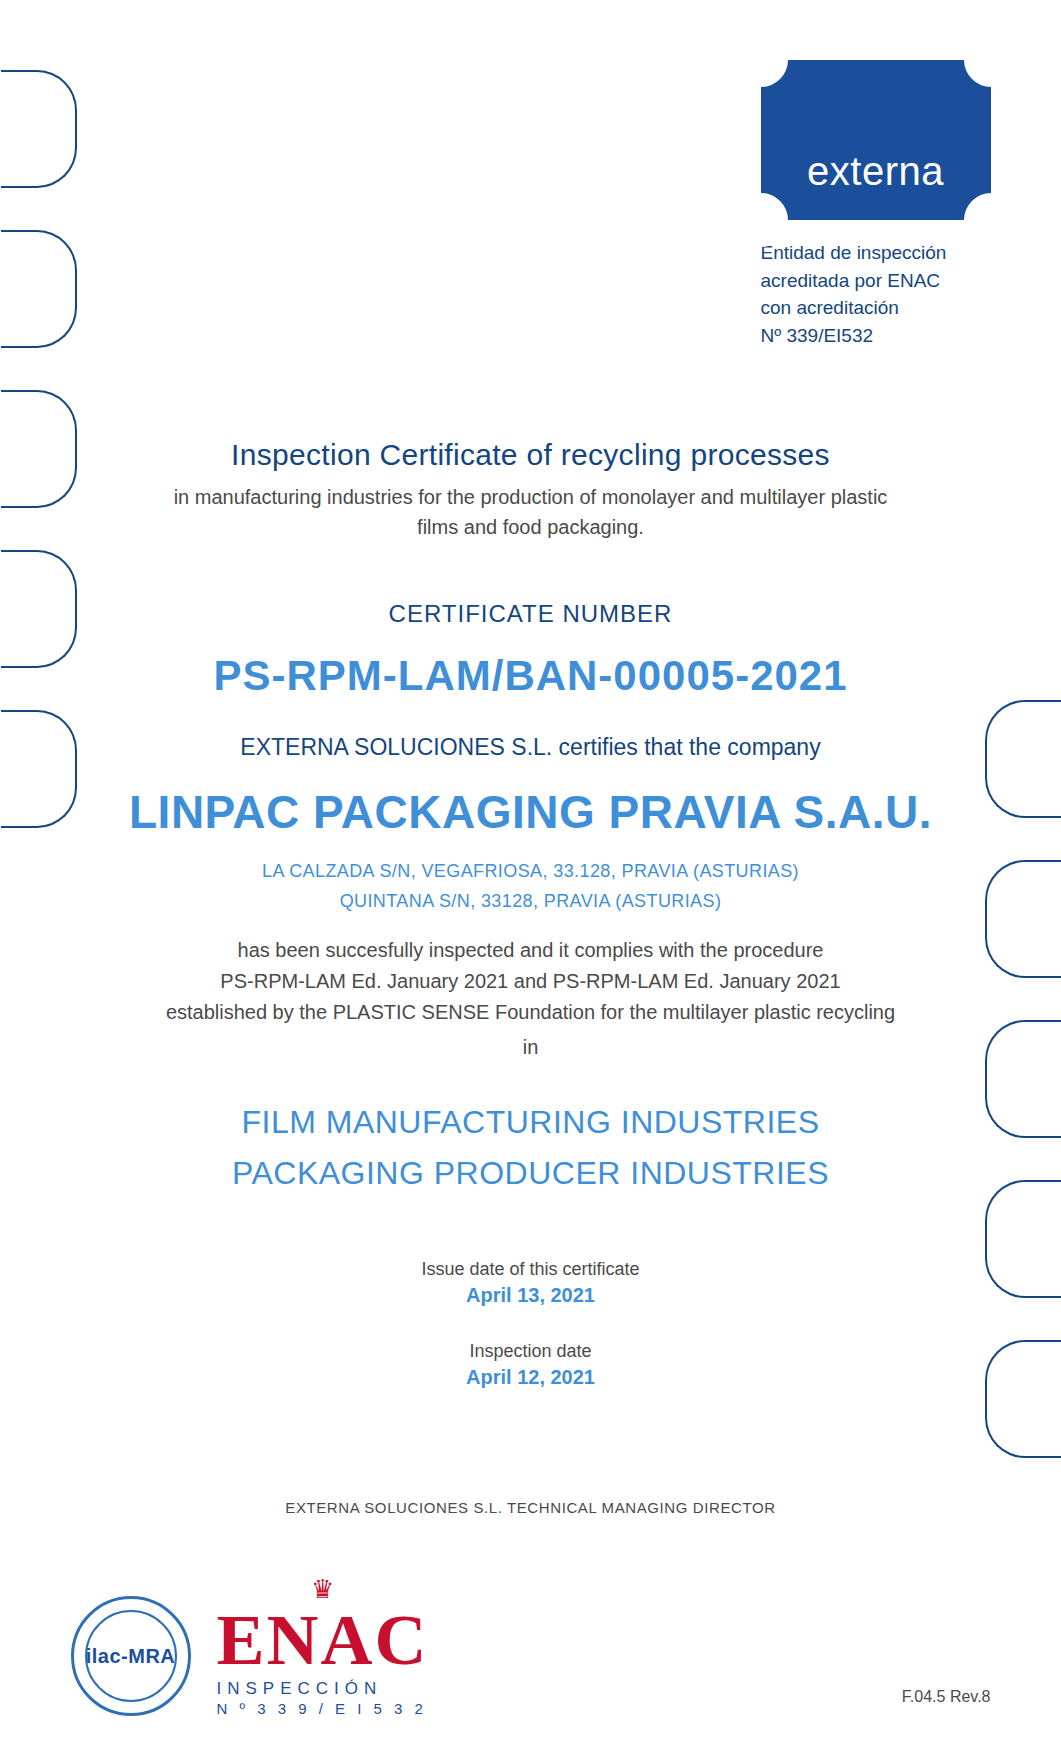externa
Entidad de inspección
acreditada por ENAC
con acreditación
Nº 339/EI532
Inspection Certificate of recycling processes
in manufacturing industries for the production of monolayer and multilayer plastic films and food packaging.
CERTIFICATE NUMBER
PS-RPM-LAM/BAN-00005-2021
EXTERNA SOLUCIONES S.L. certifies that the company
LINPAC PACKAGING PRAVIA S.A.U.
LA CALZADA S/N, VEGAFRIOSA, 33.128, PRAVIA (ASTURIAS)
QUINTANA S/N, 33128, PRAVIA (ASTURIAS)
has been succesfully inspected and it complies with the procedure
PS-RPM-LAM Ed. January 2021 and PS-RPM-LAM Ed. January 2021
established by the PLASTIC SENSE Foundation for the multilayer plastic recycling in
FILM MANUFACTURING INDUSTRIES
PACKAGING PRODUCER INDUSTRIES
Issue date of this certificate
April 13, 2021
Inspection date
April 12, 2021
EXTERNA SOLUCIONES S.L. TECHNICAL MANAGING DIRECTOR
ilac-MRA
♛
ENAC
INSPECCIÓN
N º 3 3 9 / E I 5 3 2
F.04.5 Rev.8